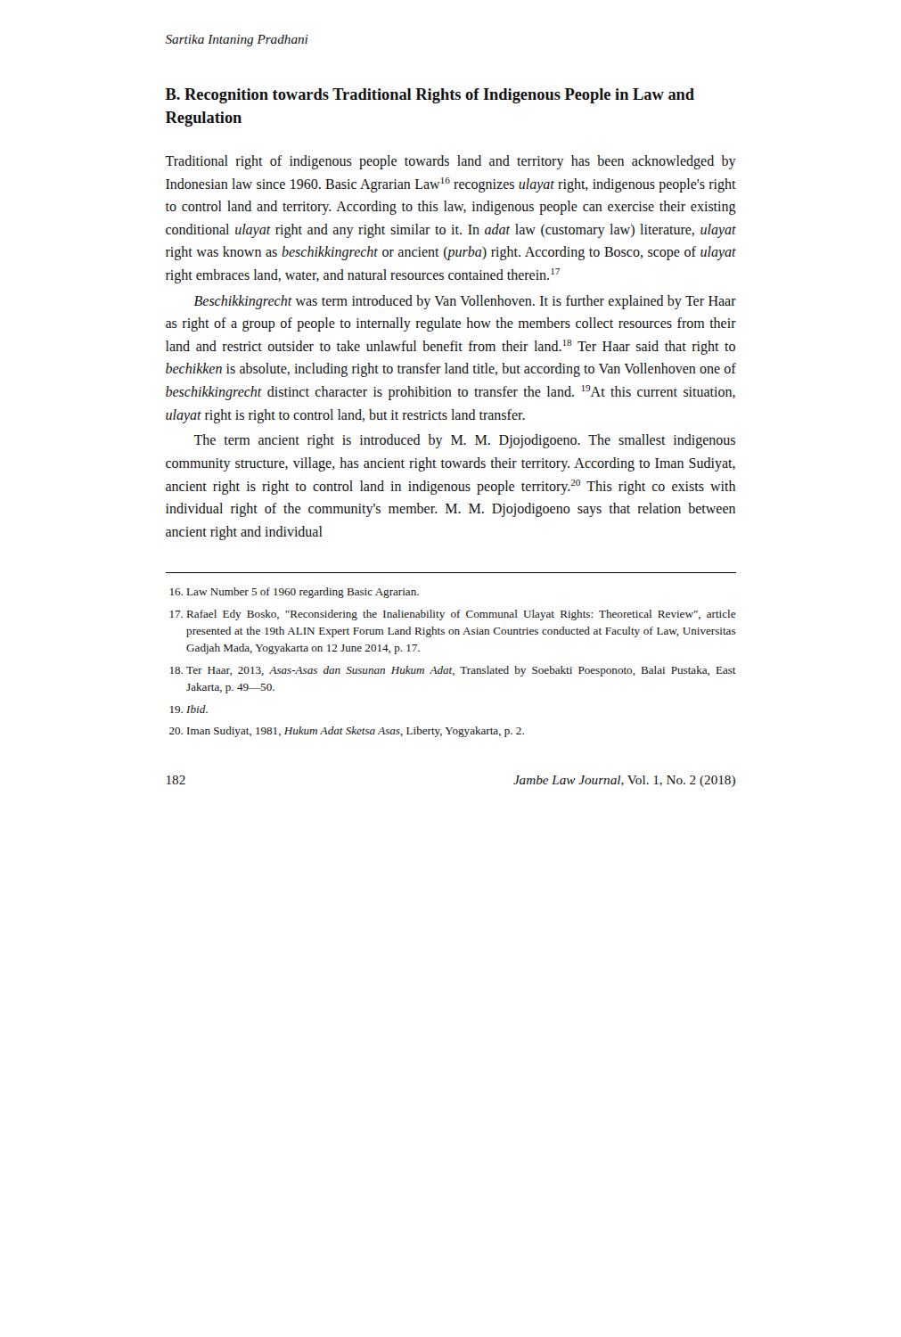Sartika Intaning Pradhani
B. Recognition towards Traditional Rights of Indigenous People in Law and Regulation
Traditional right of indigenous people towards land and territory has been acknowledged by Indonesian law since 1960. Basic Agrarian Law16 recognizes ulayat right, indigenous people's right to control land and territory. According to this law, indigenous people can exercise their existing conditional ulayat right and any right similar to it. In adat law (customary law) literature, ulayat right was known as beschikkingrecht or ancient (purba) right. According to Bosco, scope of ulayat right embraces land, water, and natural resources contained therein.17
Beschikkingrecht was term introduced by Van Vollenhoven. It is further explained by Ter Haar as right of a group of people to internally regulate how the members collect resources from their land and restrict outsider to take unlawful benefit from their land.18 Ter Haar said that right to bechikken is absolute, including right to transfer land title, but according to Van Vollenhoven one of beschikkingrecht distinct character is prohibition to transfer the land. 19At this current situation, ulayat right is right to control land, but it restricts land transfer.
The term ancient right is introduced by M. M. Djojodigoeno. The smallest indigenous community structure, village, has ancient right towards their territory. According to Iman Sudiyat, ancient right is right to control land in indigenous people territory.20 This right co exists with individual right of the community's member. M. M. Djojodigoeno says that relation between ancient right and individual
Law Number 5 of 1960 regarding Basic Agrarian.
Rafael Edy Bosko, "Reconsidering the Inalienability of Communal Ulayat Rights: Theoretical Review", article presented at the 19th ALIN Expert Forum Land Rights on Asian Countries conducted at Faculty of Law, Universitas Gadjah Mada, Yogyakarta on 12 June 2014, p. 17.
Ter Haar, 2013, Asas-Asas dan Susunan Hukum Adat, Translated by Soebakti Poesponoto, Balai Pustaka, East Jakarta, p. 49—50.
Ibid.
Iman Sudiyat, 1981, Hukum Adat Sketsa Asas, Liberty, Yogyakarta, p. 2.
182 Jambe Law Journal, Vol. 1, No. 2 (2018)